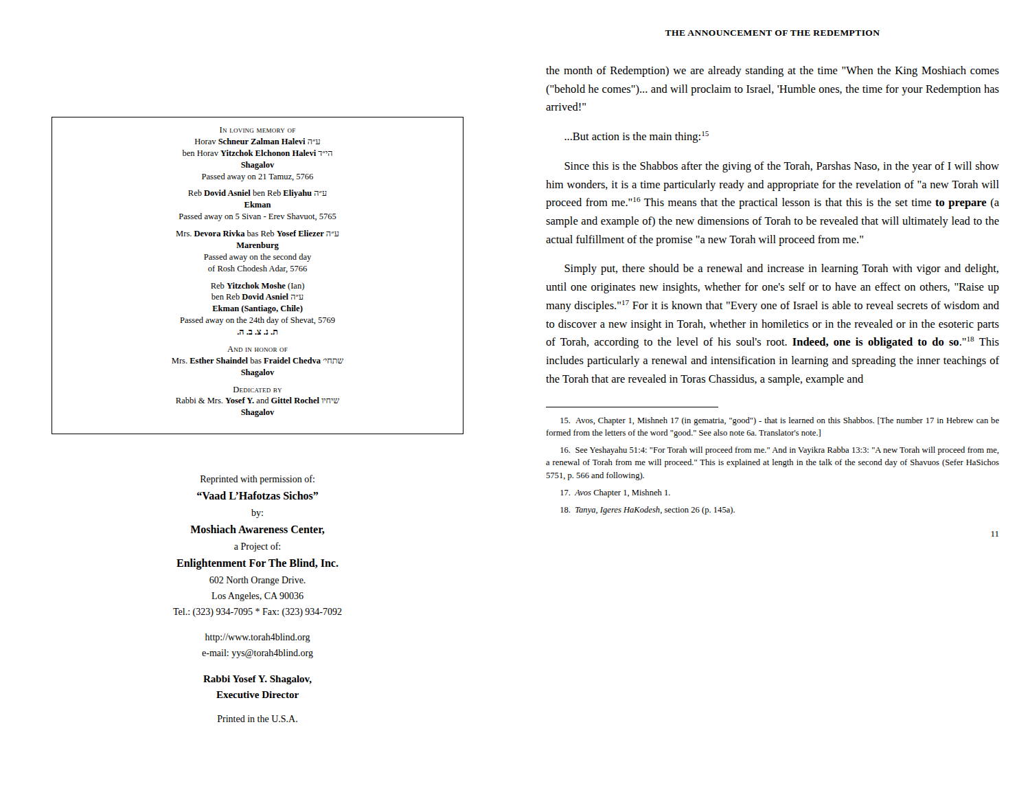In loving memory of
Horav Schneur Zalman Halevi ע״ה
ben Horav Yitzchok Elchonon Halevi הי״ד
Shagalov
Passed away on 21 Tamuz, 5766
Reb Dovid Asniel ben Reb Eliyahu ע״ה
Ekman
Passed away on 5 Sivan - Erev Shavuot, 5765
Mrs. Devora Rivka bas Reb Yosef Eliezer ע״ה
Marenburg
Passed away on the second day
of Rosh Chodesh Adar, 5766
Reb Yitzchok Moshe (Ian)
ben Reb Dovid Asniel ע״ה
Ekman (Santiago, Chile)
Passed away on the 24th day of Shevat, 5769
ת. נ. צ. ב. ה.
And in honor of
Mrs. Esther Shaindel bas Fraidel Chedva שתחי׳
Shagalov
Dedicated by
Rabbi & Mrs. Yosef Y. and Gittel Rochel שיחיו
Shagalov
Reprinted with permission of:
“Vaad L’Hafotzas Sichos”
by:
Moshiach Awareness Center,
a Project of:
Enlightenment For The Blind, Inc.
602 North Orange Drive.
Los Angeles, CA 90036
Tel.: (323) 934-7095 * Fax: (323) 934-7092
http://www.torah4blind.org
e-mail: yys@torah4blind.org
Rabbi Yosef Y. Shagalov,
Executive Director
Printed in the U.S.A.
THE ANNOUNCEMENT OF THE REDEMPTION
the month of Redemption) we are already standing at the time "When the King Moshiach comes ("behold he comes")... and will proclaim to Israel, 'Humble ones, the time for your Redemption has arrived!"
...But action is the main thing:15
Since this is the Shabbos after the giving of the Torah, Parshas Naso, in the year of I will show him wonders, it is a time particularly ready and appropriate for the revelation of "a new Torah will proceed from me."16 This means that the practical lesson is that this is the set time to prepare (a sample and example of) the new dimensions of Torah to be revealed that will ultimately lead to the actual fulfillment of the promise "a new Torah will proceed from me."
Simply put, there should be a renewal and increase in learning Torah with vigor and delight, until one originates new insights, whether for one's self or to have an effect on others, "Raise up many disciples."17 For it is known that "Every one of Israel is able to reveal secrets of wisdom and to discover a new insight in Torah, whether in homiletics or in the revealed or in the esoteric parts of Torah, according to the level of his soul's root. Indeed, one is obligated to do so."18 This includes particularly a renewal and intensification in learning and spreading the inner teachings of the Torah that are revealed in Toras Chassidus, a sample, example and
15. Avos, Chapter 1, Mishneh 17 (in gematria, "good") - that is learned on this Shabbos. [The number 17 in Hebrew can be formed from the letters of the word "good." See also note 6a. Translator's note.]
16. See Yeshayahu 51:4: "For Torah will proceed from me." And in Vayikra Rabba 13:3: "A new Torah will proceed from me, a renewal of Torah from me will proceed." This is explained at length in the talk of the second day of Shavuos (Sefer HaSichos 5751, p. 566 and following).
17. Avos Chapter 1, Mishneh 1.
18. Tanya, Igeres HaKodesh, section 26 (p. 145a).
11